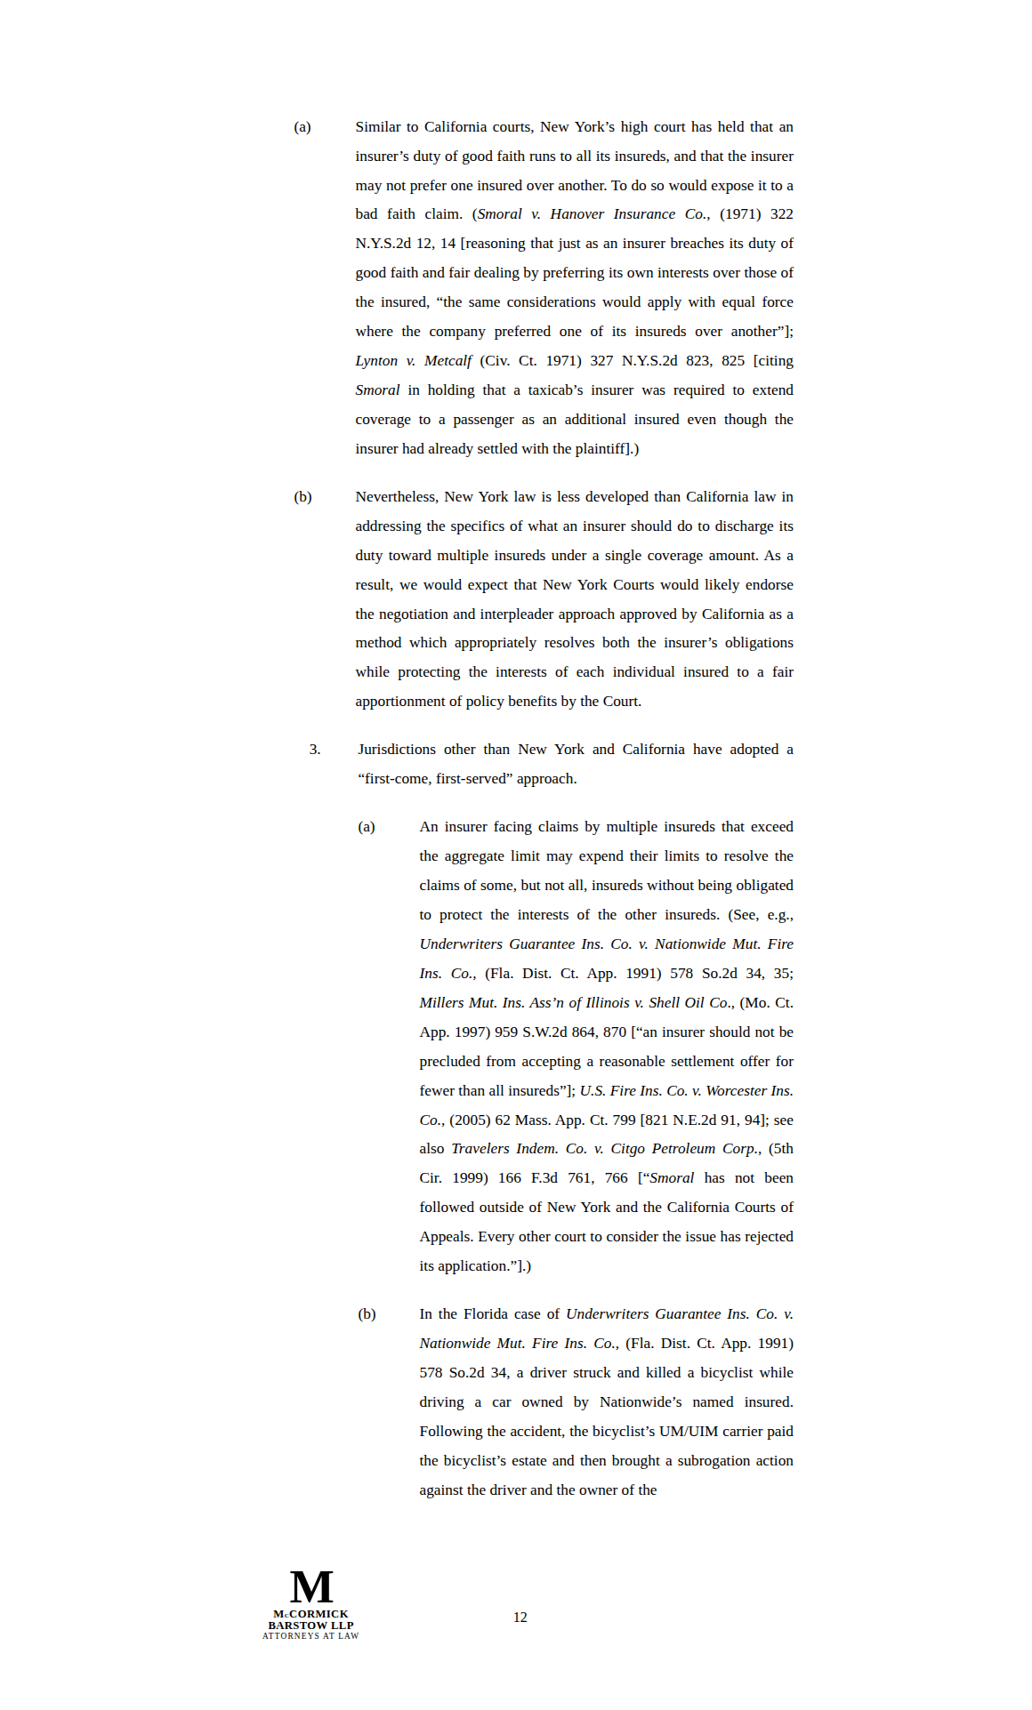(a)
Similar to California courts, New York’s high court has held that an insurer’s duty of good faith runs to all its insureds, and that the insurer may not prefer one insured over another. To do so would expose it to a bad faith claim. (Smoral v. Hanover Insurance Co., (1971) 322 N.Y.S.2d 12, 14 [reasoning that just as an insurer breaches its duty of good faith and fair dealing by preferring its own interests over those of the insured, “the same considerations would apply with equal force where the company preferred one of its insureds over another”]; Lynton v. Metcalf (Civ. Ct. 1971) 327 N.Y.S.2d 823, 825 [citing Smoral in holding that a taxicab’s insurer was required to extend coverage to a passenger as an additional insured even though the insurer had already settled with the plaintiff].)
(b)
Nevertheless, New York law is less developed than California law in addressing the specifics of what an insurer should do to discharge its duty toward multiple insureds under a single coverage amount. As a result, we would expect that New York Courts would likely endorse the negotiation and interpleader approach approved by California as a method which appropriately resolves both the insurer’s obligations while protecting the interests of each individual insured to a fair apportionment of policy benefits by the Court.
3.
Jurisdictions other than New York and California have adopted a “first-come, first-served” approach.
(a)
An insurer facing claims by multiple insureds that exceed the aggregate limit may expend their limits to resolve the claims of some, but not all, insureds without being obligated to protect the interests of the other insureds. (See, e.g., Underwriters Guarantee Ins. Co. v. Nationwide Mut. Fire Ins. Co., (Fla. Dist. Ct. App. 1991) 578 So.2d 34, 35; Millers Mut. Ins. Ass’n of Illinois v. Shell Oil Co., (Mo. Ct. App. 1997) 959 S.W.2d 864, 870 [“an insurer should not be precluded from accepting a reasonable settlement offer for fewer than all insureds”]; U.S. Fire Ins. Co. v. Worcester Ins. Co., (2005) 62 Mass. App. Ct. 799 [821 N.E.2d 91, 94]; see also Travelers Indem. Co. v. Citgo Petroleum Corp., (5th Cir. 1999) 166 F.3d 761, 766 [“Smoral has not been followed outside of New York and the California Courts of Appeals. Every other court to consider the issue has rejected its application.”].)
(b)
In the Florida case of Underwriters Guarantee Ins. Co. v. Nationwide Mut. Fire Ins. Co., (Fla. Dist. Ct. App. 1991) 578 So.2d 34, a driver struck and killed a bicyclist while driving a car owned by Nationwide’s named insured. Following the accident, the bicyclist’s UM/UIM carrier paid the bicyclist’s estate and then brought a subrogation action against the driver and the owner of the
M
Mc CORMICK
BARSTOW LLP
ATTORNEYS AT LAW
12